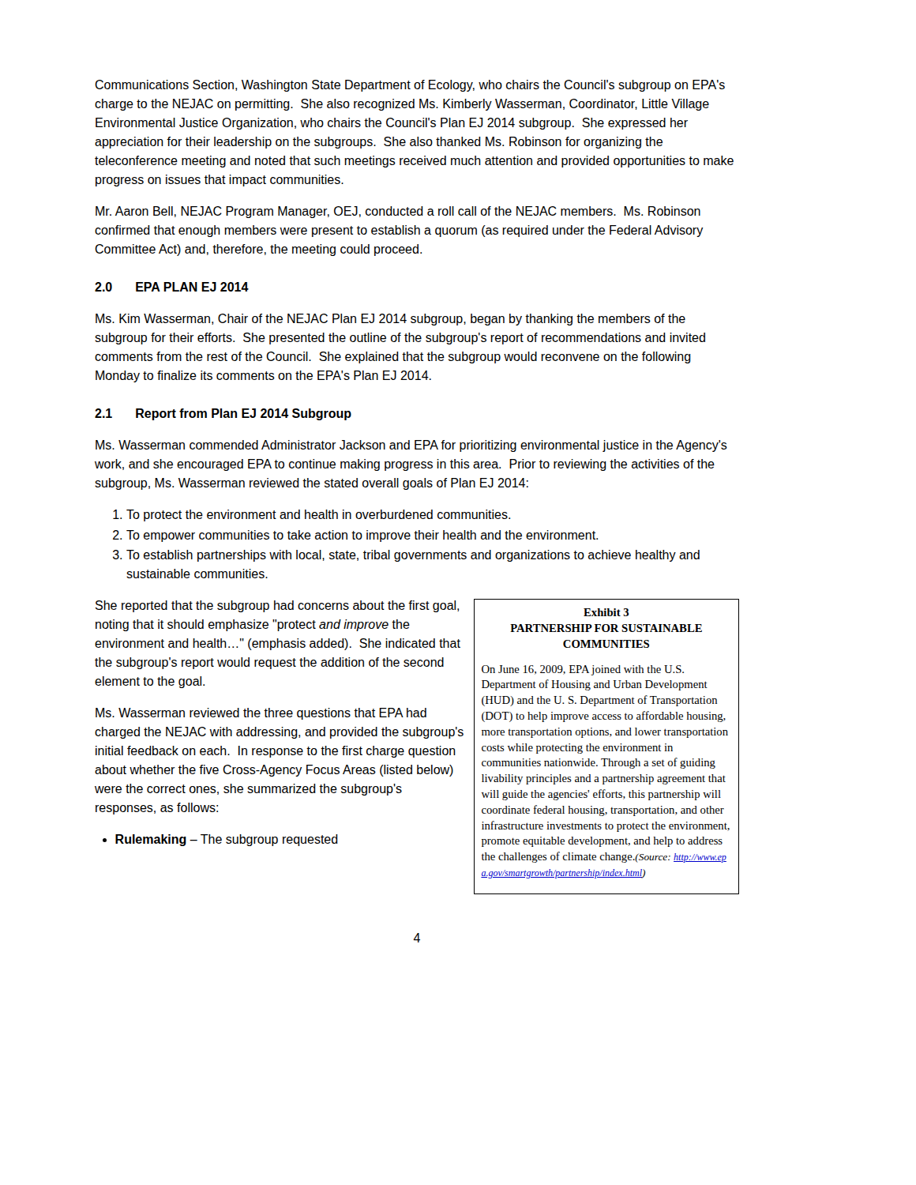Communications Section, Washington State Department of Ecology, who chairs the Council's subgroup on EPA's charge to the NEJAC on permitting. She also recognized Ms. Kimberly Wasserman, Coordinator, Little Village Environmental Justice Organization, who chairs the Council's Plan EJ 2014 subgroup. She expressed her appreciation for their leadership on the subgroups. She also thanked Ms. Robinson for organizing the teleconference meeting and noted that such meetings received much attention and provided opportunities to make progress on issues that impact communities.
Mr. Aaron Bell, NEJAC Program Manager, OEJ, conducted a roll call of the NEJAC members. Ms. Robinson confirmed that enough members were present to establish a quorum (as required under the Federal Advisory Committee Act) and, therefore, the meeting could proceed.
2.0 EPA PLAN EJ 2014
Ms. Kim Wasserman, Chair of the NEJAC Plan EJ 2014 subgroup, began by thanking the members of the subgroup for their efforts. She presented the outline of the subgroup's report of recommendations and invited comments from the rest of the Council. She explained that the subgroup would reconvene on the following Monday to finalize its comments on the EPA's Plan EJ 2014.
2.1 Report from Plan EJ 2014 Subgroup
Ms. Wasserman commended Administrator Jackson and EPA for prioritizing environmental justice in the Agency's work, and she encouraged EPA to continue making progress in this area. Prior to reviewing the activities of the subgroup, Ms. Wasserman reviewed the stated overall goals of Plan EJ 2014:
To protect the environment and health in overburdened communities.
To empower communities to take action to improve their health and the environment.
To establish partnerships with local, state, tribal governments and organizations to achieve healthy and sustainable communities.
Exhibit 3
PARTNERSHIP FOR SUSTAINABLE COMMUNITIES
On June 16, 2009, EPA joined with the U.S. Department of Housing and Urban Development (HUD) and the U. S. Department of Transportation (DOT) to help improve access to affordable housing, more transportation options, and lower transportation costs while protecting the environment in communities nationwide. Through a set of guiding livability principles and a partnership agreement that will guide the agencies' efforts, this partnership will coordinate federal housing, transportation, and other infrastructure investments to protect the environment, promote equitable development, and help to address the challenges of climate change.(Source: http://www.epa.gov/smartgrowth/partnership/index.html)
She reported that the subgroup had concerns about the first goal, noting that it should emphasize "protect and improve the environment and health…" (emphasis added). She indicated that the subgroup's report would request the addition of the second element to the goal.
Ms. Wasserman reviewed the three questions that EPA had charged the NEJAC with addressing, and provided the subgroup's initial feedback on each. In response to the first charge question about whether the five Cross-Agency Focus Areas (listed below) were the correct ones, she summarized the subgroup's responses, as follows:
Rulemaking – The subgroup requested
4